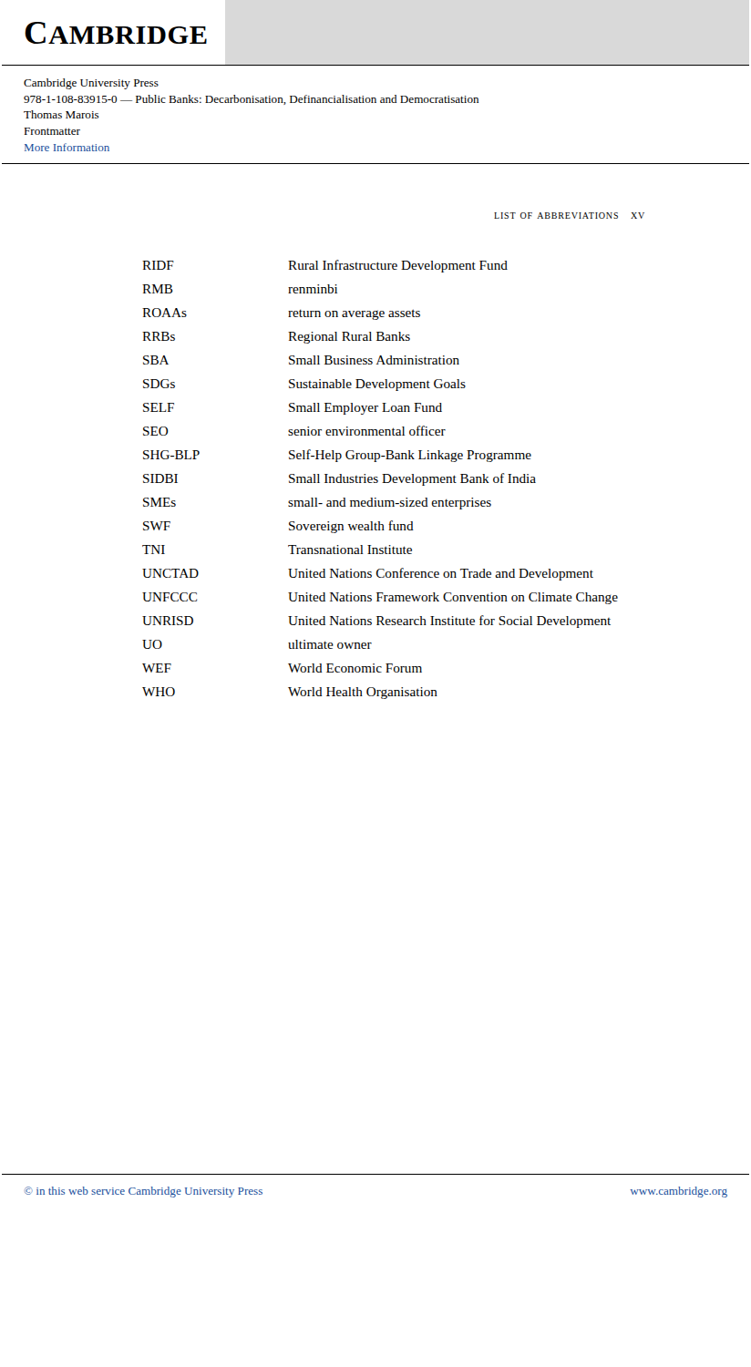CAMBRIDGE
Cambridge University Press
978-1-108-83915-0 — Public Banks: Decarbonisation, Definancialisation and Democratisation
Thomas Marois
Frontmatter
More Information
list of abbreviations xv
| RIDF | Rural Infrastructure Development Fund |
| RMB | renminbi |
| ROAAs | return on average assets |
| RRBs | Regional Rural Banks |
| SBA | Small Business Administration |
| SDGs | Sustainable Development Goals |
| SELF | Small Employer Loan Fund |
| SEO | senior environmental officer |
| SHG-BLP | Self-Help Group-Bank Linkage Programme |
| SIDBI | Small Industries Development Bank of India |
| SMEs | small- and medium-sized enterprises |
| SWF | Sovereign wealth fund |
| TNI | Transnational Institute |
| UNCTAD | United Nations Conference on Trade and Development |
| UNFCCC | United Nations Framework Convention on Climate Change |
| UNRISD | United Nations Research Institute for Social Development |
| UO | ultimate owner |
| WEF | World Economic Forum |
| WHO | World Health Organisation |
© in this web service Cambridge University Press
www.cambridge.org